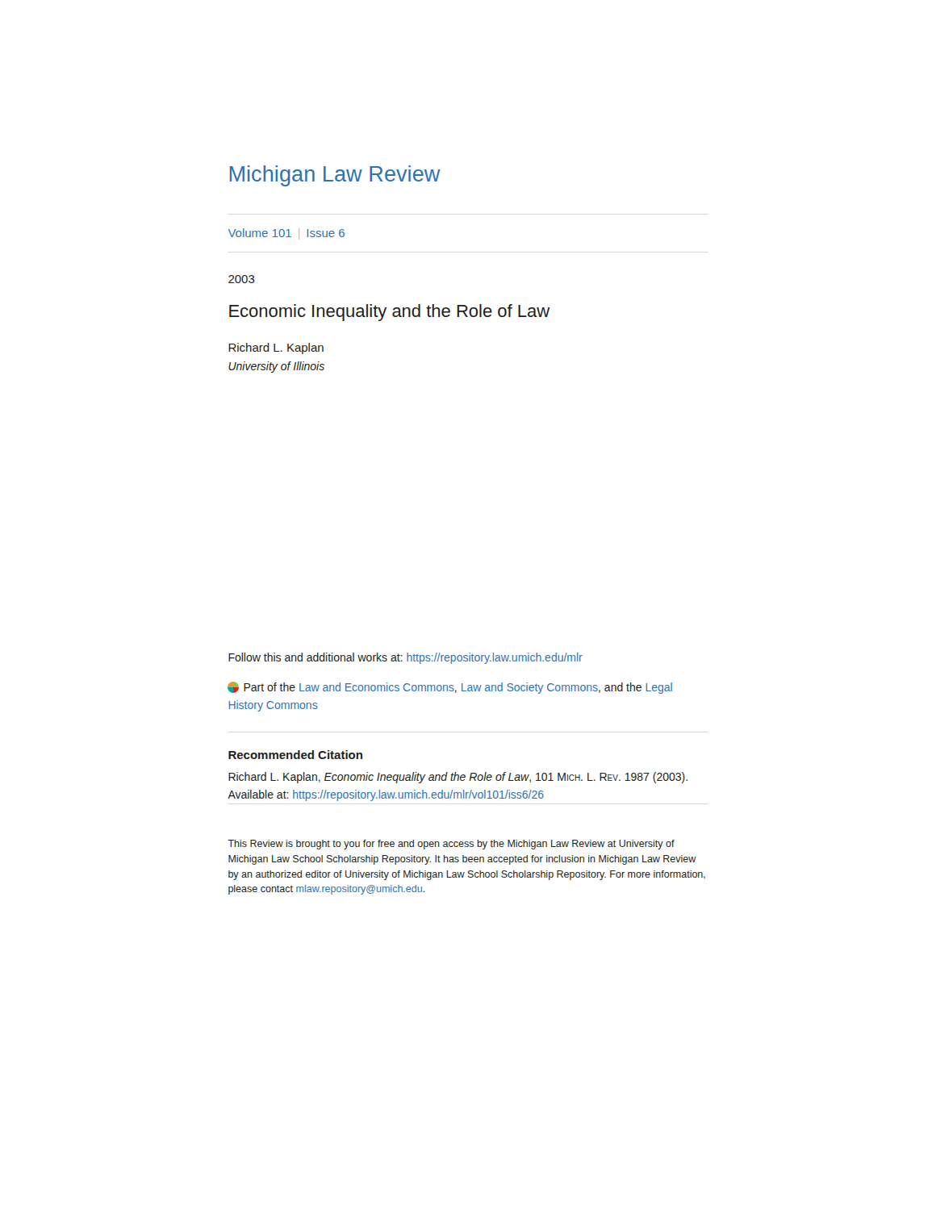Michigan Law Review
Volume 101|Issue 6
2003
Economic Inequality and the Role of Law
Richard L. Kaplan
University of Illinois
Follow this and additional works at: https://repository.law.umich.edu/mlr
Part of the Law and Economics Commons, Law and Society Commons, and the Legal History Commons
Recommended Citation
Richard L. Kaplan, Economic Inequality and the Role of Law, 101 Mich. L. Rev. 1987 (2003).
Available at: https://repository.law.umich.edu/mlr/vol101/iss6/26
This Review is brought to you for free and open access by the Michigan Law Review at University of Michigan Law School Scholarship Repository. It has been accepted for inclusion in Michigan Law Review by an authorized editor of University of Michigan Law School Scholarship Repository. For more information, please contact mlaw.repository@umich.edu.